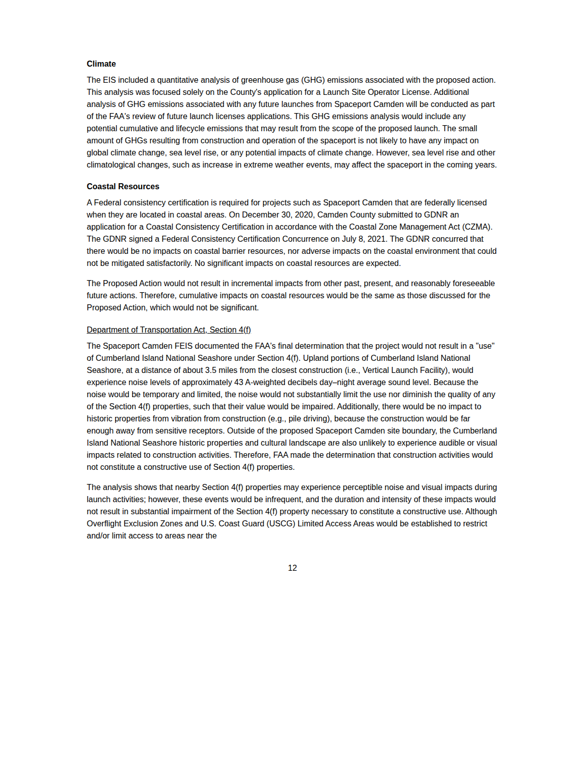Climate
The EIS included a quantitative analysis of greenhouse gas (GHG) emissions associated with the proposed action. This analysis was focused solely on the County's application for a Launch Site Operator License. Additional analysis of GHG emissions associated with any future launches from Spaceport Camden will be conducted as part of the FAA's review of future launch licenses applications. This GHG emissions analysis would include any potential cumulative and lifecycle emissions that may result from the scope of the proposed launch. The small amount of GHGs resulting from construction and operation of the spaceport is not likely to have any impact on global climate change, sea level rise, or any potential impacts of climate change. However, sea level rise and other climatological changes, such as increase in extreme weather events, may affect the spaceport in the coming years.
Coastal Resources
A Federal consistency certification is required for projects such as Spaceport Camden that are federally licensed when they are located in coastal areas. On December 30, 2020, Camden County submitted to GDNR an application for a Coastal Consistency Certification in accordance with the Coastal Zone Management Act (CZMA). The GDNR signed a Federal Consistency Certification Concurrence on July 8, 2021. The GDNR concurred that there would be no impacts on coastal barrier resources, nor adverse impacts on the coastal environment that could not be mitigated satisfactorily. No significant impacts on coastal resources are expected.
The Proposed Action would not result in incremental impacts from other past, present, and reasonably foreseeable future actions. Therefore, cumulative impacts on coastal resources would be the same as those discussed for the Proposed Action, which would not be significant.
Department of Transportation Act, Section 4(f)
The Spaceport Camden FEIS documented the FAA's final determination that the project would not result in a "use" of Cumberland Island National Seashore under Section 4(f). Upland portions of Cumberland Island National Seashore, at a distance of about 3.5 miles from the closest construction (i.e., Vertical Launch Facility), would experience noise levels of approximately 43 A-weighted decibels day–night average sound level. Because the noise would be temporary and limited, the noise would not substantially limit the use nor diminish the quality of any of the Section 4(f) properties, such that their value would be impaired. Additionally, there would be no impact to historic properties from vibration from construction (e.g., pile driving), because the construction would be far enough away from sensitive receptors. Outside of the proposed Spaceport Camden site boundary, the Cumberland Island National Seashore historic properties and cultural landscape are also unlikely to experience audible or visual impacts related to construction activities. Therefore, FAA made the determination that construction activities would not constitute a constructive use of Section 4(f) properties.
The analysis shows that nearby Section 4(f) properties may experience perceptible noise and visual impacts during launch activities; however, these events would be infrequent, and the duration and intensity of these impacts would not result in substantial impairment of the Section 4(f) property necessary to constitute a constructive use. Although Overflight Exclusion Zones and U.S. Coast Guard (USCG) Limited Access Areas would be established to restrict and/or limit access to areas near the
12